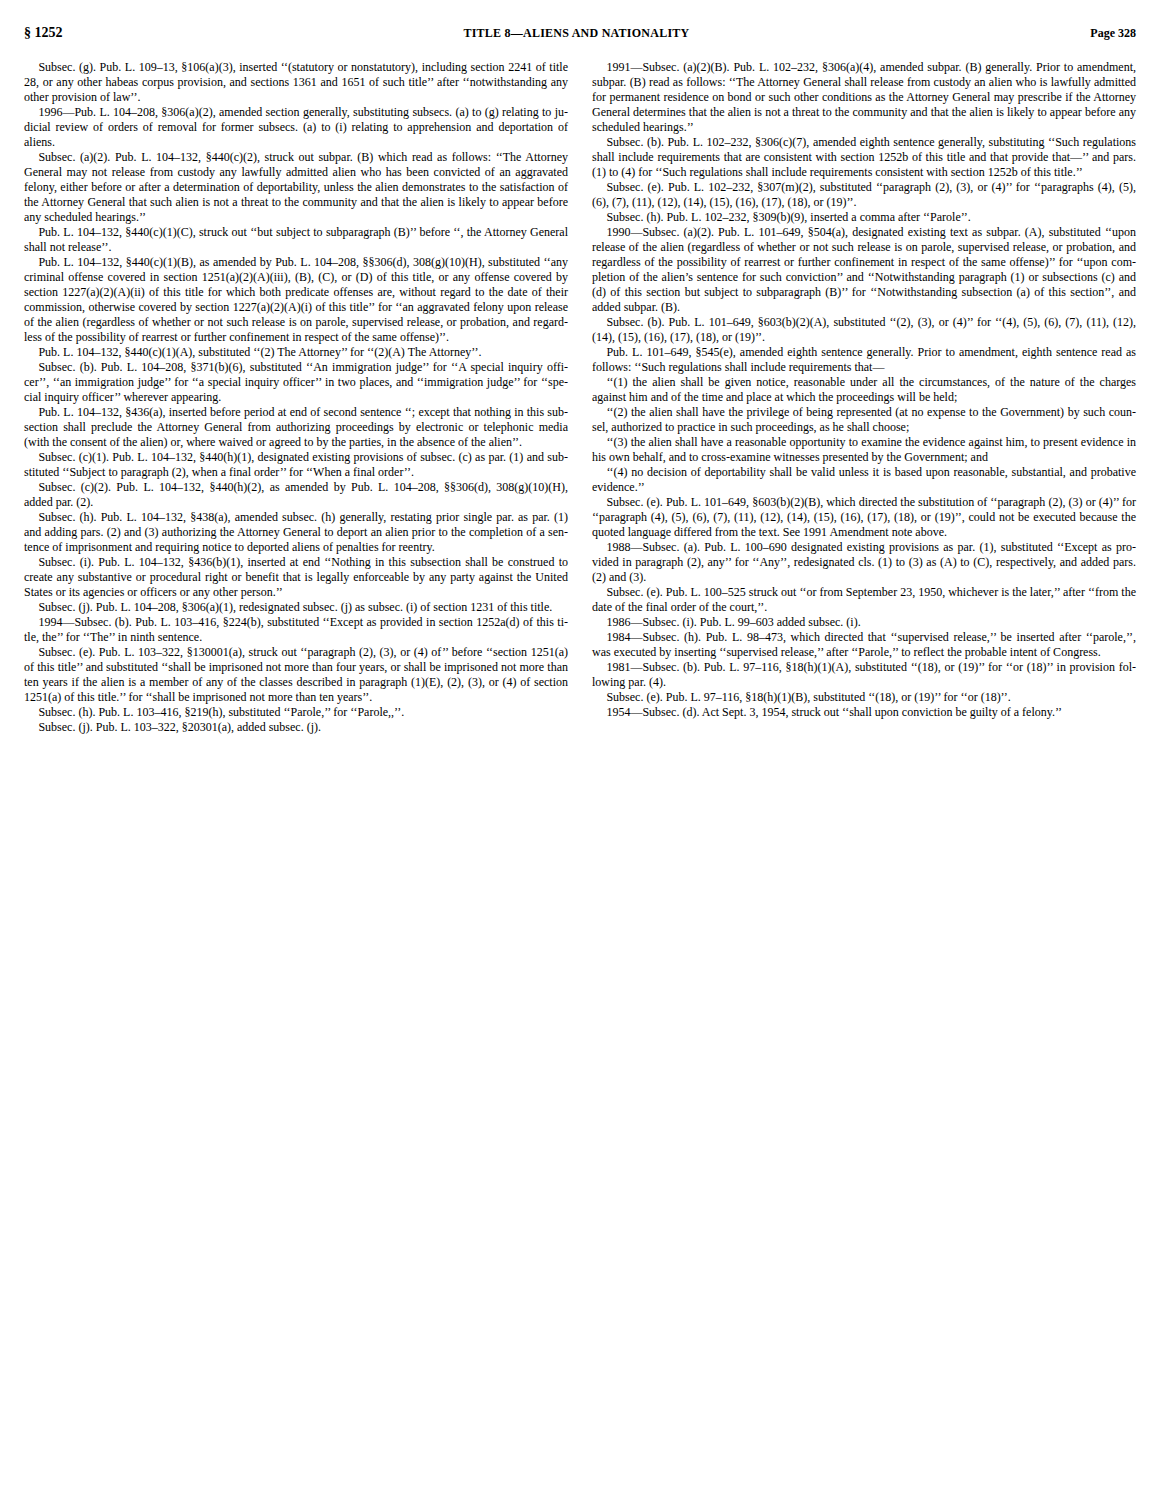§ 1252 TITLE 8—ALIENS AND NATIONALITY Page 328
Subsec. (g). Pub. L. 109–13, §106(a)(3), inserted ‘‘(statutory or nonstatutory), including section 2241 of title 28, or any other habeas corpus provision, and sections 1361 and 1651 of such title’’ after ‘‘notwithstanding any other provision of law’’.
1996—Pub. L. 104–208, §306(a)(2), amended section generally, substituting subsecs. (a) to (g) relating to judicial review of orders of removal for former subsecs. (a) to (i) relating to apprehension and deportation of aliens.
Subsec. (a)(2). Pub. L. 104–132, §440(c)(2), struck out subpar. (B) which read as follows: ‘‘The Attorney General may not release from custody any lawfully admitted alien who has been convicted of an aggravated felony, either before or after a determination of deportability, unless the alien demonstrates to the satisfaction of the Attorney General that such alien is not a threat to the community and that the alien is likely to appear before any scheduled hearings.’’
Pub. L. 104–132, §440(c)(1)(C), struck out ‘‘but subject to subparagraph (B)’’ before ‘‘, the Attorney General shall not release’’.
Pub. L. 104–132, §440(c)(1)(B), as amended by Pub. L. 104–208, §§306(d), 308(g)(10)(H), substituted ‘‘any criminal offense covered in section 1251(a)(2)(A)(iii), (B), (C), or (D) of this title, or any offense covered by section 1227(a)(2)(A)(ii) of this title for which both predicate offenses are, without regard to the date of their commission, otherwise covered by section 1227(a)(2)(A)(i) of this title’’ for ‘‘an aggravated felony upon release of the alien (regardless of whether or not such release is on parole, supervised release, or probation, and regardless of the possibility of rearrest or further confinement in respect of the same offense)’’.
Pub. L. 104–132, §440(c)(1)(A), substituted ‘‘(2) The Attorney’’ for ‘‘(2)(A) The Attorney’’.
Subsec. (b). Pub. L. 104–208, §371(b)(6), substituted ‘‘An immigration judge’’ for ‘‘A special inquiry officer’’, ‘‘an immigration judge’’ for ‘‘a special inquiry officer’’ in two places, and ‘‘immigration judge’’ for ‘‘special inquiry officer’’ wherever appearing.
Pub. L. 104–132, §436(a), inserted before period at end of second sentence ‘‘; except that nothing in this subsection shall preclude the Attorney General from authorizing proceedings by electronic or telephonic media (with the consent of the alien) or, where waived or agreed to by the parties, in the absence of the alien’’.
Subsec. (c)(1). Pub. L. 104–132, §440(h)(1), designated existing provisions of subsec. (c) as par. (1) and substituted ‘‘Subject to paragraph (2), when a final order’’ for ‘‘When a final order’’.
Subsec. (c)(2). Pub. L. 104–132, §440(h)(2), as amended by Pub. L. 104–208, §§306(d), 308(g)(10)(H), added par. (2).
Subsec. (h). Pub. L. 104–132, §438(a), amended subsec. (h) generally, restating prior single par. as par. (1) and adding pars. (2) and (3) authorizing the Attorney General to deport an alien prior to the completion of a sentence of imprisonment and requiring notice to deported aliens of penalties for reentry.
Subsec. (i). Pub. L. 104–132, §436(b)(1), inserted at end ‘‘Nothing in this subsection shall be construed to create any substantive or procedural right or benefit that is legally enforceable by any party against the United States or its agencies or officers or any other person.’’
Subsec. (j). Pub. L. 104–208, §306(a)(1), redesignated subsec. (j) as subsec. (i) of section 1231 of this title.
1994—Subsec. (b). Pub. L. 103–416, §224(b), substituted ‘‘Except as provided in section 1252a(d) of this title, the’’ for ‘‘The’’ in ninth sentence.
Subsec. (e). Pub. L. 103–322, §130001(a), struck out ‘‘paragraph (2), (3), or (4) of’’ before ‘‘section 1251(a) of this title’’ and substituted ‘‘shall be imprisoned not more than four years, or shall be imprisoned not more than ten years if the alien is a member of any of the classes described in paragraph (1)(E), (2), (3), or (4) of section 1251(a) of this title.’’ for ‘‘shall be imprisoned not more than ten years’’.
Subsec. (h). Pub. L. 103–416, §219(h), substituted ‘‘Parole,’’ for ‘‘Parole,,’’.
Subsec. (j). Pub. L. 103–322, §20301(a), added subsec. (j).
1991—Subsec. (a)(2)(B). Pub. L. 102–232, §306(a)(4), amended subpar. (B) generally. Prior to amendment, subpar. (B) read as follows: ‘‘The Attorney General shall release from custody an alien who is lawfully admitted for permanent residence on bond or such other conditions as the Attorney General may prescribe if the Attorney General determines that the alien is not a threat to the community and that the alien is likely to appear before any scheduled hearings.’’
Subsec. (b). Pub. L. 102–232, §306(c)(7), amended eighth sentence generally, substituting ‘‘Such regulations shall include requirements that are consistent with section 1252b of this title and that provide that—’’ and pars. (1) to (4) for ‘‘Such regulations shall include requirements consistent with section 1252b of this title.’’
Subsec. (e). Pub. L. 102–232, §307(m)(2), substituted ‘‘paragraph (2), (3), or (4)’’ for ‘‘paragraphs (4), (5), (6), (7), (11), (12), (14), (15), (16), (17), (18), or (19)’’.
Subsec. (h). Pub. L. 102–232, §309(b)(9), inserted a comma after ‘‘Parole’’.
1990—Subsec. (a)(2). Pub. L. 101–649, §504(a), designated existing text as subpar. (A), substituted ‘‘upon release of the alien (regardless of whether or not such release is on parole, supervised release, or probation, and regardless of the possibility of rearrest or further confinement in respect of the same offense)’’ for ‘‘upon completion of the alien’s sentence for such conviction’’ and ‘‘Notwithstanding paragraph (1) or subsections (c) and (d) of this section but subject to subparagraph (B)’’ for ‘‘Notwithstanding subsection (a) of this section’’, and added subpar. (B).
Subsec. (b). Pub. L. 101–649, §603(b)(2)(A), substituted ‘‘(2), (3), or (4)’’ for ‘‘(4), (5), (6), (7), (11), (12), (14), (15), (16), (17), (18), or (19)’’.
Pub. L. 101–649, §545(e), amended eighth sentence generally. Prior to amendment, eighth sentence read as follows: ‘‘Such regulations shall include requirements that—
‘‘(1) the alien shall be given notice, reasonable under all the circumstances, of the nature of the charges against him and of the time and place at which the proceedings will be held;
‘‘(2) the alien shall have the privilege of being represented (at no expense to the Government) by such counsel, authorized to practice in such proceedings, as he shall choose;
‘‘(3) the alien shall have a reasonable opportunity to examine the evidence against him, to present evidence in his own behalf, and to cross-examine witnesses presented by the Government; and
‘‘(4) no decision of deportability shall be valid unless it is based upon reasonable, substantial, and probative evidence.’’
Subsec. (e). Pub. L. 101–649, §603(b)(2)(B), which directed the substitution of ‘‘paragraph (2), (3) or (4)’’ for ‘‘paragraph (4), (5), (6), (7), (11), (12), (14), (15), (16), (17), (18), or (19)’’, could not be executed because the quoted language differed from the text. See 1991 Amendment note above.
1988—Subsec. (a). Pub. L. 100–690 designated existing provisions as par. (1), substituted ‘‘Except as provided in paragraph (2), any’’ for ‘‘Any’’, redesignated cls. (1) to (3) as (A) to (C), respectively, and added pars. (2) and (3).
Subsec. (e). Pub. L. 100–525 struck out ‘‘or from September 23, 1950, whichever is the later,’’ after ‘‘from the date of the final order of the court,’’.
1986—Subsec. (i). Pub. L. 99–603 added subsec. (i).
1984—Subsec. (h). Pub. L. 98–473, which directed that ‘‘supervised release,’’ be inserted after ‘‘parole,’’, was executed by inserting ‘‘supervised release,’’ after ‘‘Parole,’’ to reflect the probable intent of Congress.
1981—Subsec. (b). Pub. L. 97–116, §18(h)(1)(A), substituted ‘‘(18), or (19)’’ for ‘‘or (18)’’ in provision following par. (4).
Subsec. (e). Pub. L. 97–116, §18(h)(1)(B), substituted ‘‘(18), or (19)’’ for ‘‘or (18)’’.
1954—Subsec. (d). Act Sept. 3, 1954, struck out ‘‘shall upon conviction be guilty of a felony.’’